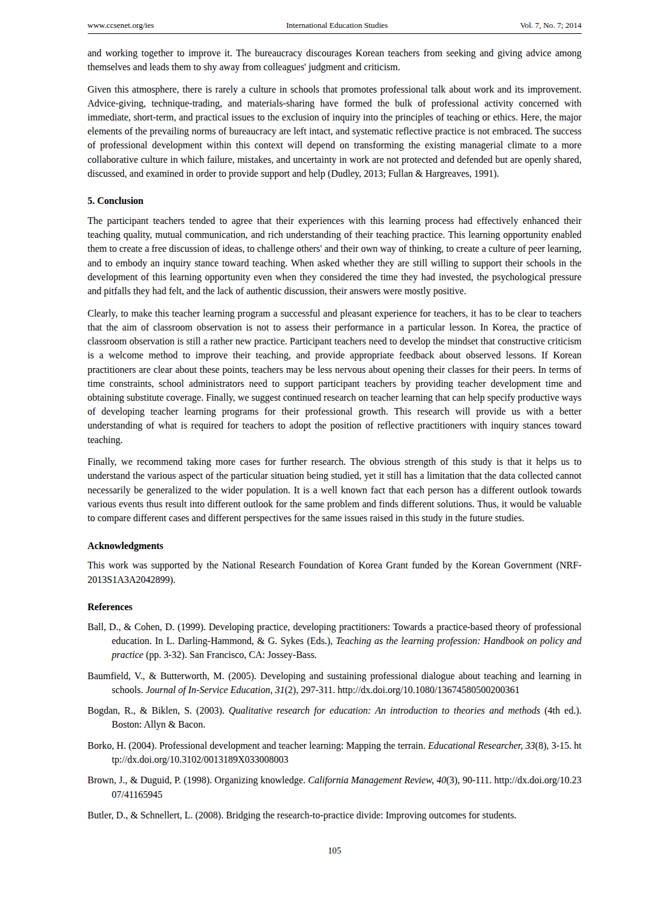www.ccsenet.org/ies International Education Studies Vol. 7, No. 7; 2014
and working together to improve it. The bureaucracy discourages Korean teachers from seeking and giving advice among themselves and leads them to shy away from colleagues' judgment and criticism.
Given this atmosphere, there is rarely a culture in schools that promotes professional talk about work and its improvement. Advice-giving, technique-trading, and materials-sharing have formed the bulk of professional activity concerned with immediate, short-term, and practical issues to the exclusion of inquiry into the principles of teaching or ethics. Here, the major elements of the prevailing norms of bureaucracy are left intact, and systematic reflective practice is not embraced. The success of professional development within this context will depend on transforming the existing managerial climate to a more collaborative culture in which failure, mistakes, and uncertainty in work are not protected and defended but are openly shared, discussed, and examined in order to provide support and help (Dudley, 2013; Fullan & Hargreaves, 1991).
5. Conclusion
The participant teachers tended to agree that their experiences with this learning process had effectively enhanced their teaching quality, mutual communication, and rich understanding of their teaching practice. This learning opportunity enabled them to create a free discussion of ideas, to challenge others' and their own way of thinking, to create a culture of peer learning, and to embody an inquiry stance toward teaching. When asked whether they are still willing to support their schools in the development of this learning opportunity even when they considered the time they had invested, the psychological pressure and pitfalls they had felt, and the lack of authentic discussion, their answers were mostly positive.
Clearly, to make this teacher learning program a successful and pleasant experience for teachers, it has to be clear to teachers that the aim of classroom observation is not to assess their performance in a particular lesson. In Korea, the practice of classroom observation is still a rather new practice. Participant teachers need to develop the mindset that constructive criticism is a welcome method to improve their teaching, and provide appropriate feedback about observed lessons. If Korean practitioners are clear about these points, teachers may be less nervous about opening their classes for their peers. In terms of time constraints, school administrators need to support participant teachers by providing teacher development time and obtaining substitute coverage. Finally, we suggest continued research on teacher learning that can help specify productive ways of developing teacher learning programs for their professional growth. This research will provide us with a better understanding of what is required for teachers to adopt the position of reflective practitioners with inquiry stances toward teaching.
Finally, we recommend taking more cases for further research. The obvious strength of this study is that it helps us to understand the various aspect of the particular situation being studied, yet it still has a limitation that the data collected cannot necessarily be generalized to the wider population. It is a well known fact that each person has a different outlook towards various events thus result into different outlook for the same problem and finds different solutions. Thus, it would be valuable to compare different cases and different perspectives for the same issues raised in this study in the future studies.
Acknowledgments
This work was supported by the National Research Foundation of Korea Grant funded by the Korean Government (NRF-2013S1A3A2042899).
References
Ball, D., & Cohen, D. (1999). Developing practice, developing practitioners: Towards a practice-based theory of professional education. In L. Darling-Hammond, & G. Sykes (Eds.), Teaching as the learning profession: Handbook on policy and practice (pp. 3-32). San Francisco, CA: Jossey-Bass.
Baumfield, V., & Butterworth, M. (2005). Developing and sustaining professional dialogue about teaching and learning in schools. Journal of In-Service Education, 31(2), 297-311. http://dx.doi.org/10.1080/13674580500200361
Bogdan, R., & Biklen, S. (2003). Qualitative research for education: An introduction to theories and methods (4th ed.). Boston: Allyn & Bacon.
Borko, H. (2004). Professional development and teacher learning: Mapping the terrain. Educational Researcher, 33(8), 3-15. http://dx.doi.org/10.3102/0013189X033008003
Brown, J., & Duguid, P. (1998). Organizing knowledge. California Management Review, 40(3), 90-111. http://dx.doi.org/10.2307/41165945
Butler, D., & Schnellert, L. (2008). Bridging the research-to-practice divide: Improving outcomes for students.
105